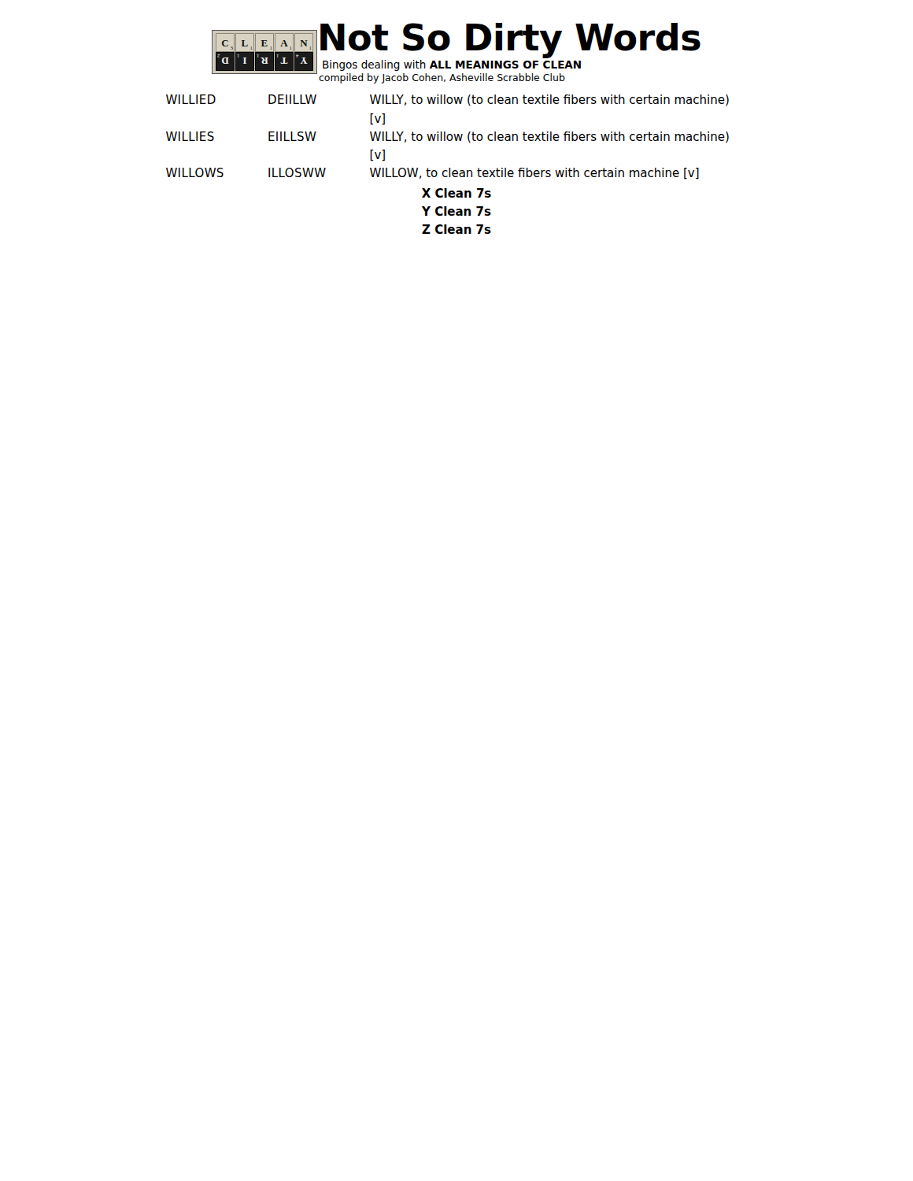C3
L1
E1
A1
N1
D2
I1
R1
T1
Y4
Not So Dirty Words
Bingos dealing with ALL MEANINGS OF CLEAN
compiled by Jacob Cohen, Asheville Scrabble Club
WILLIED DEIILLW WILLY, to willow (to clean textile fibers with certain machine) [v]
WILLIES EIILLSW WILLY, to willow (to clean textile fibers with certain machine) [v]
WILLOWS ILLOSWW WILLOW, to clean textile fibers with certain machine [v]
X Clean 7s
Y Clean 7s
Z Clean 7s